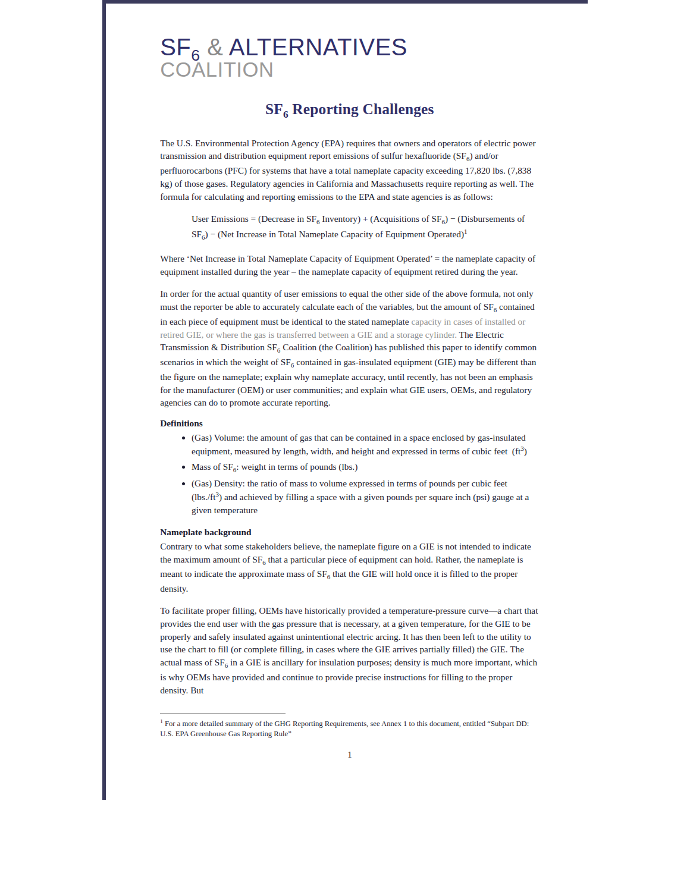SF6 & ALTERNATIVES
COALITION
SF6 Reporting Challenges
The U.S. Environmental Protection Agency (EPA) requires that owners and operators of electric power transmission and distribution equipment report emissions of sulfur hexafluoride (SF6) and/or perfluorocarbons (PFC) for systems that have a total nameplate capacity exceeding 17,820 lbs. (7,838 kg) of those gases. Regulatory agencies in California and Massachusetts require reporting as well. The formula for calculating and reporting emissions to the EPA and state agencies is as follows:
User Emissions = (Decrease in SF6 Inventory) + (Acquisitions of SF6) − (Disbursements of SF6) − (Net Increase in Total Nameplate Capacity of Equipment Operated)1
Where ‘Net Increase in Total Nameplate Capacity of Equipment Operated’ = the nameplate capacity of equipment installed during the year – the nameplate capacity of equipment retired during the year.
In order for the actual quantity of user emissions to equal the other side of the above formula, not only must the reporter be able to accurately calculate each of the variables, but the amount of SF6 contained in each piece of equipment must be identical to the stated nameplate capacity in cases of installed or retired GIE, or where the gas is transferred between a GIE and a storage cylinder. The Electric Transmission & Distribution SF6 Coalition (the Coalition) has published this paper to identify common scenarios in which the weight of SF6 contained in gas-insulated equipment (GIE) may be different than the figure on the nameplate; explain why nameplate accuracy, until recently, has not been an emphasis for the manufacturer (OEM) or user communities; and explain what GIE users, OEMs, and regulatory agencies can do to promote accurate reporting.
Definitions
(Gas) Volume: the amount of gas that can be contained in a space enclosed by gas-insulated equipment, measured by length, width, and height and expressed in terms of cubic feet (ft3)
Mass of SF6: weight in terms of pounds (lbs.)
(Gas) Density: the ratio of mass to volume expressed in terms of pounds per cubic feet (lbs./ft3) and achieved by filling a space with a given pounds per square inch (psi) gauge at a given temperature
Nameplate background
Contrary to what some stakeholders believe, the nameplate figure on a GIE is not intended to indicate the maximum amount of SF6 that a particular piece of equipment can hold. Rather, the nameplate is meant to indicate the approximate mass of SF6 that the GIE will hold once it is filled to the proper density.
To facilitate proper filling, OEMs have historically provided a temperature-pressure curve—a chart that provides the end user with the gas pressure that is necessary, at a given temperature, for the GIE to be properly and safely insulated against unintentional electric arcing. It has then been left to the utility to use the chart to fill (or complete filling, in cases where the GIE arrives partially filled) the GIE. The actual mass of SF6 in a GIE is ancillary for insulation purposes; density is much more important, which is why OEMs have provided and continue to provide precise instructions for filling to the proper density. But
1 For a more detailed summary of the GHG Reporting Requirements, see Annex 1 to this document, entitled “Subpart DD: U.S. EPA Greenhouse Gas Reporting Rule”
1